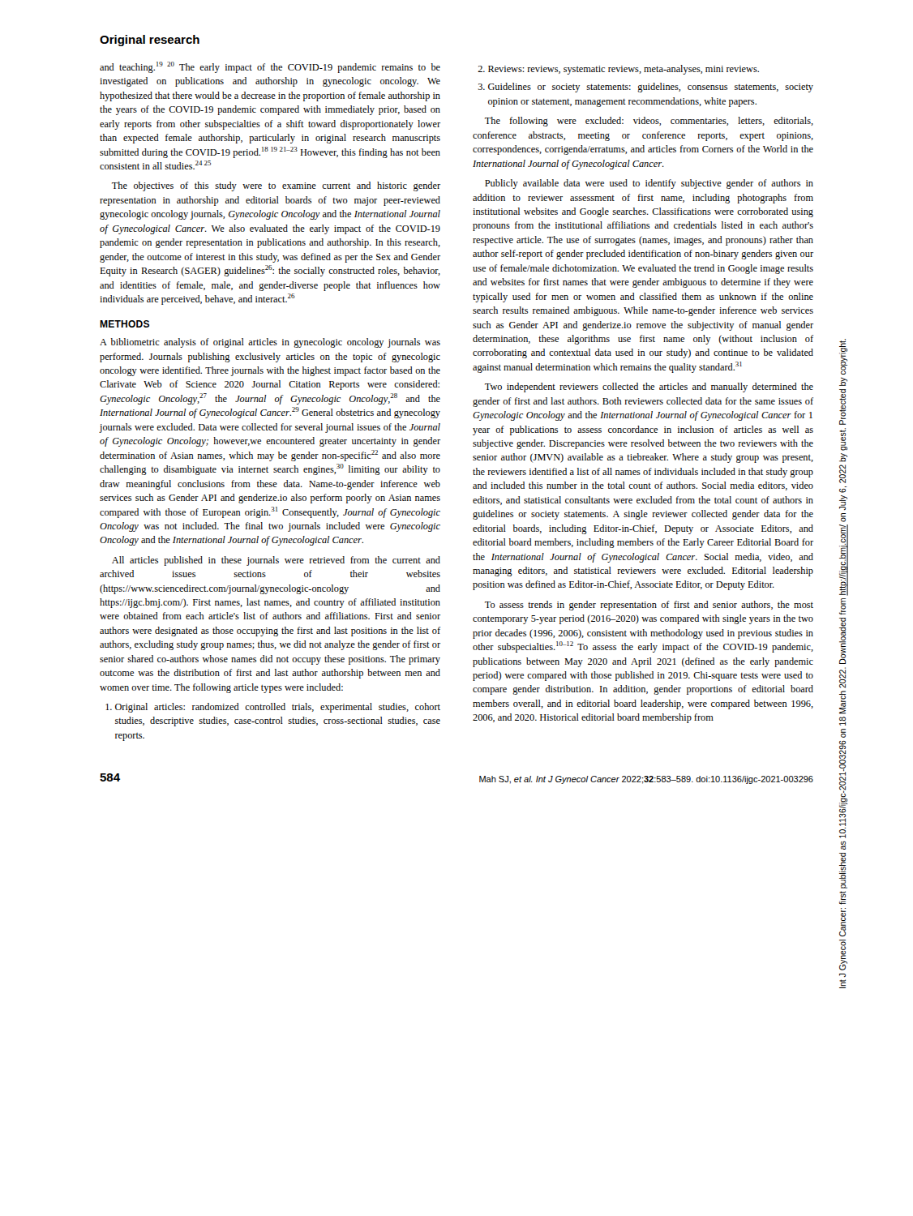Int J Gynecol Cancer: first published as 10.1136/ijgc-2021-003296 on 18 March 2022. Downloaded from http://ijgc.bmj.com/ on July 6, 2022 by guest. Protected by copyright.
Original research
and teaching.19 20 The early impact of the COVID-19 pandemic remains to be investigated on publications and authorship in gynecologic oncology. We hypothesized that there would be a decrease in the proportion of female authorship in the years of the COVID-19 pandemic compared with immediately prior, based on early reports from other subspecialties of a shift toward disproportionately lower than expected female authorship, particularly in original research manuscripts submitted during the COVID-19 period.18 19 21–23 However, this finding has not been consistent in all studies.24 25
The objectives of this study were to examine current and historic gender representation in authorship and editorial boards of two major peer-reviewed gynecologic oncology journals, Gynecologic Oncology and the International Journal of Gynecological Cancer. We also evaluated the early impact of the COVID-19 pandemic on gender representation in publications and authorship. In this research, gender, the outcome of interest in this study, was defined as per the Sex and Gender Equity in Research (SAGER) guidelines26: the socially constructed roles, behavior, and identities of female, male, and gender-diverse people that influences how individuals are perceived, behave, and interact.26
METHODS
A bibliometric analysis of original articles in gynecologic oncology journals was performed. Journals publishing exclusively articles on the topic of gynecologic oncology were identified. Three journals with the highest impact factor based on the Clarivate Web of Science 2020 Journal Citation Reports were considered: Gynecologic Oncology,27 the Journal of Gynecologic Oncology,28 and the International Journal of Gynecological Cancer.29 General obstetrics and gynecology journals were excluded. Data were collected for several journal issues of the Journal of Gynecologic Oncology; however,we encountered greater uncertainty in gender determination of Asian names, which may be gender non-specific22 and also more challenging to disambiguate via internet search engines,30 limiting our ability to draw meaningful conclusions from these data. Name-to-gender inference web services such as Gender API and genderize.io also perform poorly on Asian names compared with those of European origin.31 Consequently, Journal of Gynecologic Oncology was not included. The final two journals included were Gynecologic Oncology and the International Journal of Gynecological Cancer.
All articles published in these journals were retrieved from the current and archived issues sections of their websites (https://www.sciencedirect.com/journal/gynecologic-oncology and https://ijgc.bmj.com/). First names, last names, and country of affiliated institution were obtained from each article's list of authors and affiliations. First and senior authors were designated as those occupying the first and last positions in the list of authors, excluding study group names; thus, we did not analyze the gender of first or senior shared co-authors whose names did not occupy these positions. The primary outcome was the distribution of first and last author authorship between men and women over time. The following article types were included:
Original articles: randomized controlled trials, experimental studies, cohort studies, descriptive studies, case-control studies, cross-sectional studies, case reports.
Reviews: reviews, systematic reviews, meta-analyses, mini reviews.
Guidelines or society statements: guidelines, consensus statements, society opinion or statement, management recommendations, white papers.
The following were excluded: videos, commentaries, letters, editorials, conference abstracts, meeting or conference reports, expert opinions, correspondences, corrigenda/erratums, and articles from Corners of the World in the International Journal of Gynecological Cancer.
Publicly available data were used to identify subjective gender of authors in addition to reviewer assessment of first name, including photographs from institutional websites and Google searches. Classifications were corroborated using pronouns from the institutional affiliations and credentials listed in each author's respective article. The use of surrogates (names, images, and pronouns) rather than author self-report of gender precluded identification of non-binary genders given our use of female/male dichotomization. We evaluated the trend in Google image results and websites for first names that were gender ambiguous to determine if they were typically used for men or women and classified them as unknown if the online search results remained ambiguous. While name-to-gender inference web services such as Gender API and genderize.io remove the subjectivity of manual gender determination, these algorithms use first name only (without inclusion of corroborating and contextual data used in our study) and continue to be validated against manual determination which remains the quality standard.31
Two independent reviewers collected the articles and manually determined the gender of first and last authors. Both reviewers collected data for the same issues of Gynecologic Oncology and the International Journal of Gynecological Cancer for 1 year of publications to assess concordance in inclusion of articles as well as subjective gender. Discrepancies were resolved between the two reviewers with the senior author (JMVN) available as a tiebreaker. Where a study group was present, the reviewers identified a list of all names of individuals included in that study group and included this number in the total count of authors. Social media editors, video editors, and statistical consultants were excluded from the total count of authors in guidelines or society statements. A single reviewer collected gender data for the editorial boards, including Editor-in-Chief, Deputy or Associate Editors, and editorial board members, including members of the Early Career Editorial Board for the International Journal of Gynecological Cancer. Social media, video, and managing editors, and statistical reviewers were excluded. Editorial leadership position was defined as Editor-in-Chief, Associate Editor, or Deputy Editor.
To assess trends in gender representation of first and senior authors, the most contemporary 5-year period (2016–2020) was compared with single years in the two prior decades (1996, 2006), consistent with methodology used in previous studies in other subspecialties.10–12 To assess the early impact of the COVID-19 pandemic, publications between May 2020 and April 2021 (defined as the early pandemic period) were compared with those published in 2019. Chi-square tests were used to compare gender distribution. In addition, gender proportions of editorial board members overall, and in editorial board leadership, were compared between 1996, 2006, and 2020. Historical editorial board membership from
584
Mah SJ, et al. Int J Gynecol Cancer 2022;32:583–589. doi:10.1136/ijgc-2021-003296